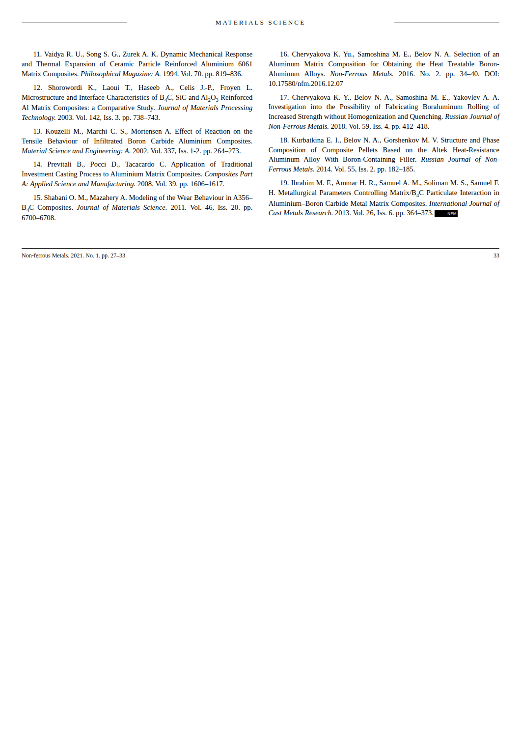Materials Science
11. Vaidya R. U., Song S. G., Zurek A. K. Dynamic Mechanical Response and Thermal Expansion of Ceramic Particle Reinforced Aluminium 6061 Matrix Composites. Philosophical Magazine: A. 1994. Vol. 70. pp. 819–836.
12. Shorowordi K., Laoui T., Haseeb A., Celis J.-P., Froyen L. Microstructure and Interface Characteristics of B4C, SiC and Al2O3 Reinforced Al Matrix Composites: a Comparative Study. Journal of Materials Processing Technology. 2003. Vol. 142, Iss. 3. pp. 738–743.
13. Kouzelli M., Marchi C. S., Mortensen A. Effect of Reaction on the Tensile Behaviour of Infiltrated Boron Carbide Aluminium Composites. Material Science and Engineering: A. 2002. Vol. 337, Iss. 1-2. pp. 264–273.
14. Previtali B., Pocci D., Tacacardo C. Application of Traditional Investment Casting Process to Aluminium Matrix Composites. Composites Part A: Applied Science and Manufacturing. 2008. Vol. 39. pp. 1606–1617.
15. Shabani O. M., Mazahery A. Modeling of the Wear Behaviour in A356–B4C Composites. Journal of Materials Science. 2011. Vol. 46, Iss. 20. pp. 6700–6708.
16. Chervyakova K. Yu., Samoshina M. E., Belov N. A. Selection of an Aluminum Matrix Composition for Obtaining the Heat Treatable Boron-Aluminum Alloys. Non-Ferrous Metals. 2016. No. 2. pp. 34–40. DOI: 10.17580/nfm.2016.12.07
17. Chervyakova K. Y., Belov N. A., Samoshina M. E., Yakovlev A. A. Investigation into the Possibility of Fabricating Boraluminum Rolling of Increased Strength without Homogenization and Quenching. Russian Journal of Non-Ferrous Metals. 2018. Vol. 59, Iss. 4. pp. 412–418.
18. Kurbatkina E. I., Belov N. A., Gorshenkov M. V. Structure and Phase Composition of Composite Pellets Based on the Altek Heat-Resistance Aluminum Alloy With Boron-Containing Filler. Russian Journal of Non-Ferrous Metals. 2014. Vol. 55, Iss. 2. pp. 182–185.
19. Ibrahim M. F., Ammar H. R., Samuel A. M., Soliman M. S., Samuel F. H. Metallurgical Parameters Controlling Matrix/B4C Particulate Interaction in Aluminium–Boron Carbide Metal Matrix Composites. International Journal of Cast Metals Research. 2013. Vol. 26, Iss. 6. pp. 364–373.NFM
Non-ferrous Metals. 2021. No. 1. pp. 27–33 33